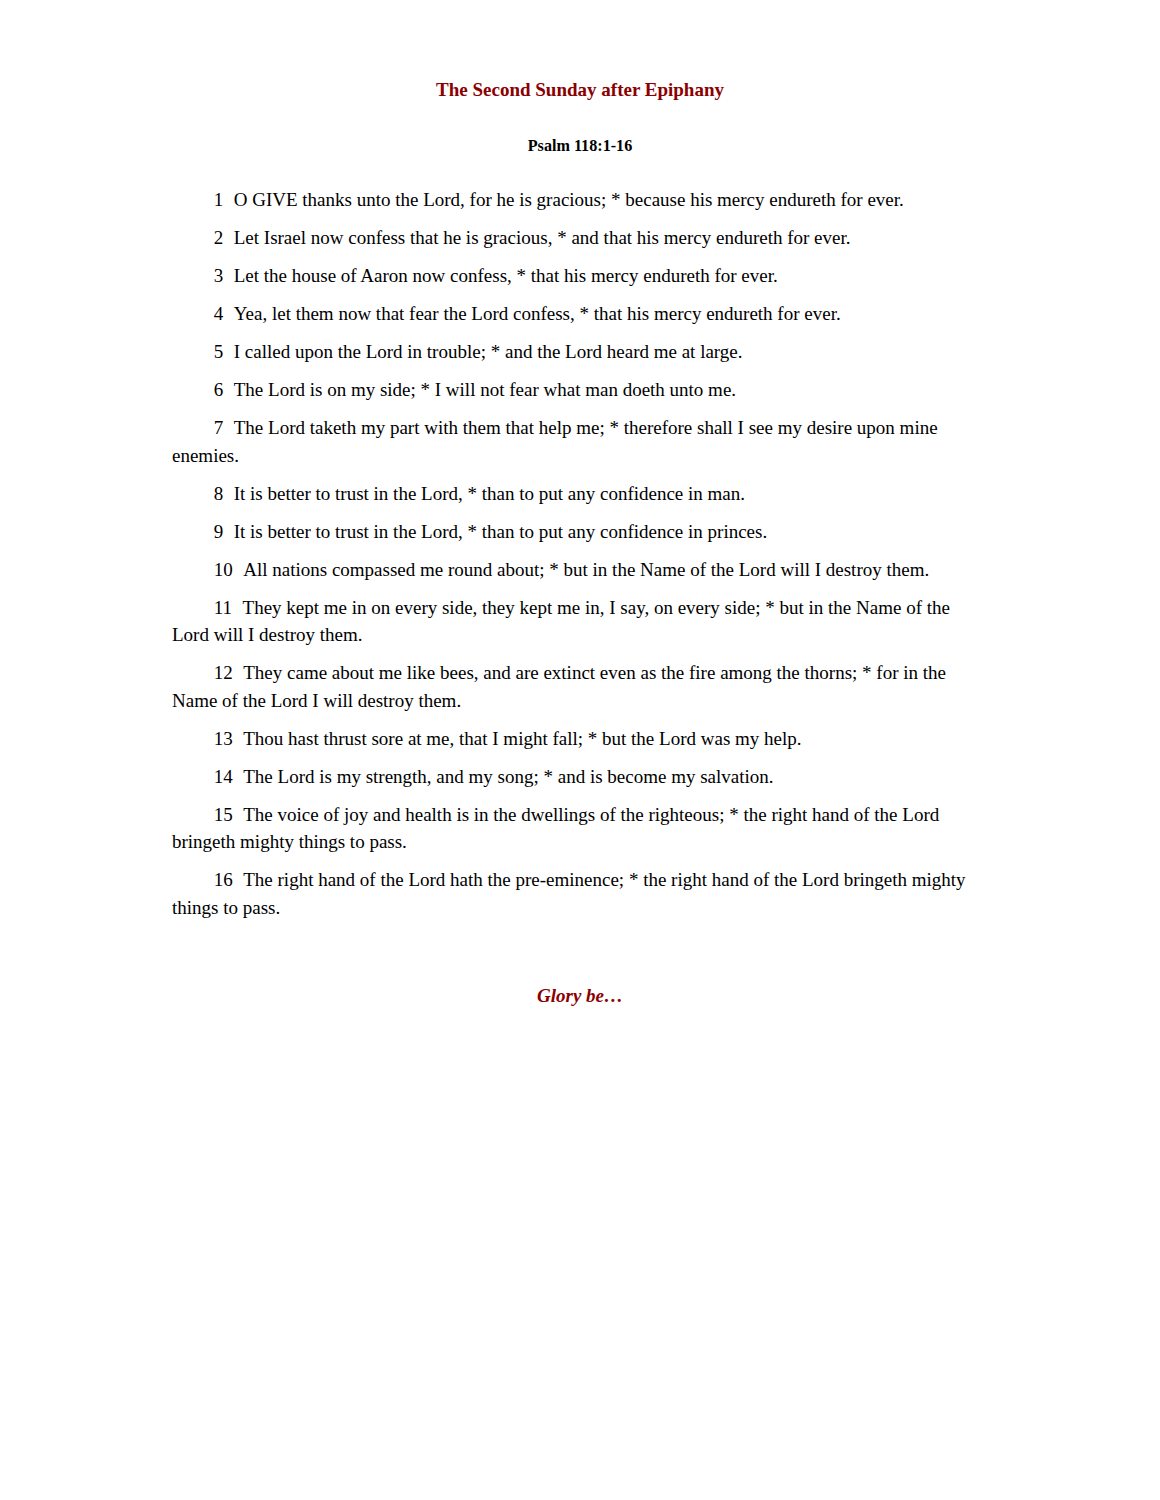The Second Sunday after Epiphany
Psalm 118:1-16
1 O GIVE thanks unto the Lord, for he is gracious; * because his mercy endureth for ever.
2 Let Israel now confess that he is gracious, * and that his mercy endureth for ever.
3 Let the house of Aaron now confess, * that his mercy endureth for ever.
4 Yea, let them now that fear the Lord confess, * that his mercy endureth for ever.
5 I called upon the Lord in trouble; * and the Lord heard me at large.
6 The Lord is on my side; * I will not fear what man doeth unto me.
7 The Lord taketh my part with them that help me; * therefore shall I see my desire upon mine enemies.
8 It is better to trust in the Lord, * than to put any confidence in man.
9 It is better to trust in the Lord, * than to put any confidence in princes.
10 All nations compassed me round about; * but in the Name of the Lord will I destroy them.
11 They kept me in on every side, they kept me in, I say, on every side; * but in the Name of the Lord will I destroy them.
12 They came about me like bees, and are extinct even as the fire among the thorns; * for in the Name of the Lord I will destroy them.
13 Thou hast thrust sore at me, that I might fall; * but the Lord was my help.
14 The Lord is my strength, and my song; * and is become my salvation.
15 The voice of joy and health is in the dwellings of the righteous; * the right hand of the Lord bringeth mighty things to pass.
16 The right hand of the Lord hath the pre-eminence; * the right hand of the Lord bringeth mighty things to pass.
Glory be…